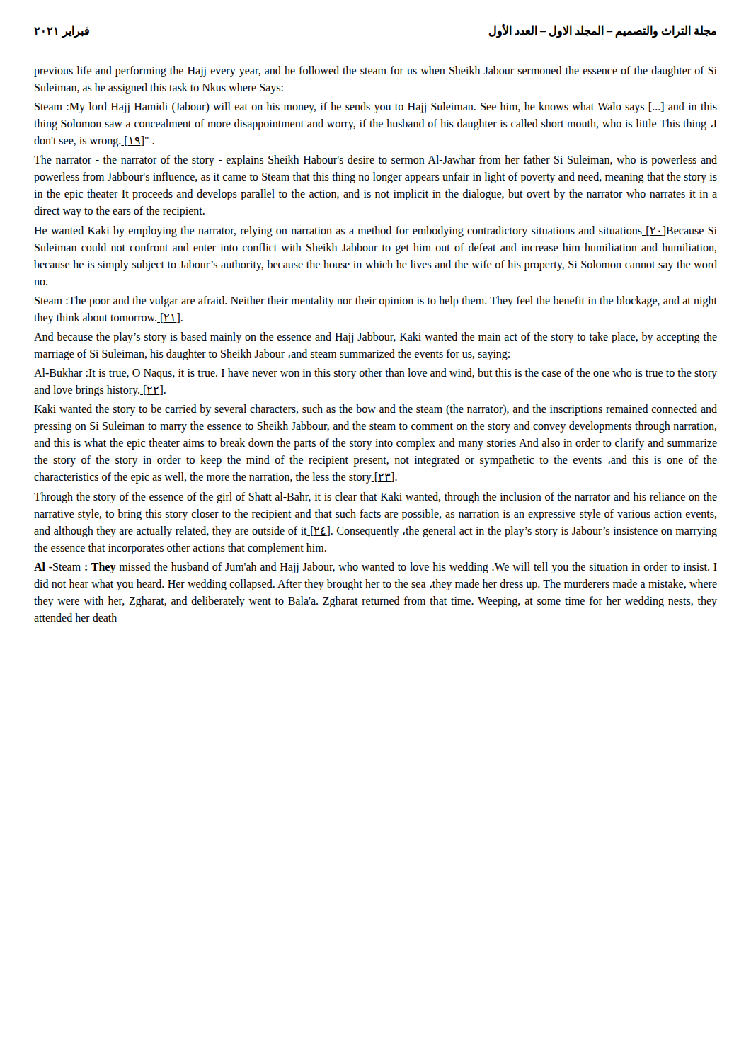مجلة التراث والتصميم – المجلد الاول – العدد الأول فبراير ٢٠٢١
previous life and performing the Hajj every year, and he followed the steam for us when Sheikh Jabour sermoned the essence of the daughter of Si Suleiman, as he assigned this task to Nkus where Says:
Steam :My lord Hajj Hamidi (Jabour) will eat on his money, if he sends you to Hajj Suleiman. See him, he knows what Walo says [...] and in this thing Solomon saw a concealment of more disappointment and worry, if the husband of his daughter is called short mouth, who is little This thing ،I don't see, is wrong. [١٩]" .
The narrator - the narrator of the story - explains Sheikh Habour's desire to sermon Al-Jawhar from her father Si Suleiman, who is powerless and powerless from Jabbour's influence, as it came to Steam that this thing no longer appears unfair in light of poverty and need, meaning that the story is in the epic theater It proceeds and develops parallel to the action, and is not implicit in the dialogue, but overt by the narrator who narrates it in a direct way to the ears of the recipient.
He wanted Kaki by employing the narrator, relying on narration as a method for embodying contradictory situations and situations [٢٠] Because Si Suleiman could not confront and enter into conflict with Sheikh Jabbour to get him out of defeat and increase him humiliation and humiliation, because he is simply subject to Jabour’s authority, because the house in which he lives and the wife of his property, Si Solomon cannot say the word no.
Steam :The poor and the vulgar are afraid. Neither their mentality nor their opinion is to help them. They feel the benefit in the blockage, and at night they think about tomorrow. [٢١].
And because the play’s story is based mainly on the essence and Hajj Jabbour, Kaki wanted the main act of the story to take place, by accepting the marriage of Si Suleiman, his daughter to Sheikh Jabour ،and steam summarized the events for us, saying:
Al-Bukhar :It is true, O Naqus, it is true. I have never won in this story other than love and wind, but this is the case of the one who is true to the story and love brings history. [٢٢].
Kaki wanted the story to be carried by several characters, such as the bow and the steam (the narrator), and the inscriptions remained connected and pressing on Si Suleiman to marry the essence to Sheikh Jabbour, and the steam to comment on the story and convey developments through narration, and this is what the epic theater aims to break down the parts of the story into complex and many stories And also in order to clarify and summarize the story of the story in order to keep the mind of the recipient present, not integrated or sympathetic to the events ،and this is one of the characteristics of the epic as well, the more the narration, the less the story [٢٣].
Through the story of the essence of the girl of Shatt al-Bahr, it is clear that Kaki wanted, through the inclusion of the narrator and his reliance on the narrative style, to bring this story closer to the recipient and that such facts are possible, as narration is an expressive style of various action events, and although they are actually related, they are outside of it [٢٤]. Consequently ،the general act in the play’s story is Jabour’s insistence on marrying the essence that incorporates other actions that complement him.
Al -Steam : They missed the husband of Jum'ah and Hajj Jabour, who wanted to love his wedding .We will tell you the situation in order to insist. I did not hear what you heard. Her wedding collapsed. After they brought her to the sea ،they made her dress up. The murderers made a mistake, where they were with her, Zgharat, and deliberately went to Bala'a. Zgharat returned from that time. Weeping, at some time for her wedding nests, they attended her death